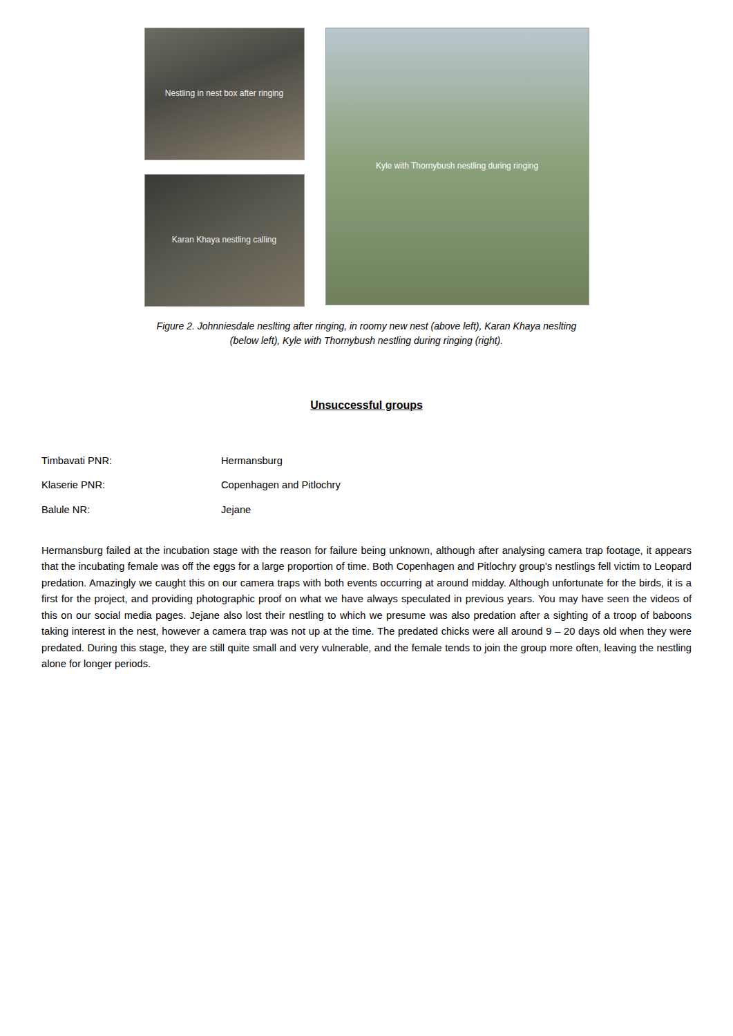Nestling in nest box after ringing
Karan Khaya nestling calling
Kyle with Thornybush nestling during ringing
Figure 2. Johnniesdale neslting after ringing, in roomy new nest (above left), Karan Khaya neslting (below left), Kyle with Thornybush nestling during ringing (right).
Unsuccessful groups
| Timbavati PNR: | Hermansburg |
| Klaserie PNR: | Copenhagen and Pitlochry |
| Balule NR: | Jejane |
Hermansburg failed at the incubation stage with the reason for failure being unknown, although after analysing camera trap footage, it appears that the incubating female was off the eggs for a large proportion of time. Both Copenhagen and Pitlochry group's nestlings fell victim to Leopard predation. Amazingly we caught this on our camera traps with both events occurring at around midday. Although unfortunate for the birds, it is a first for the project, and providing photographic proof on what we have always speculated in previous years. You may have seen the videos of this on our social media pages. Jejane also lost their nestling to which we presume was also predation after a sighting of a troop of baboons taking interest in the nest, however a camera trap was not up at the time. The predated chicks were all around 9 – 20 days old when they were predated. During this stage, they are still quite small and very vulnerable, and the female tends to join the group more often, leaving the nestling alone for longer periods.